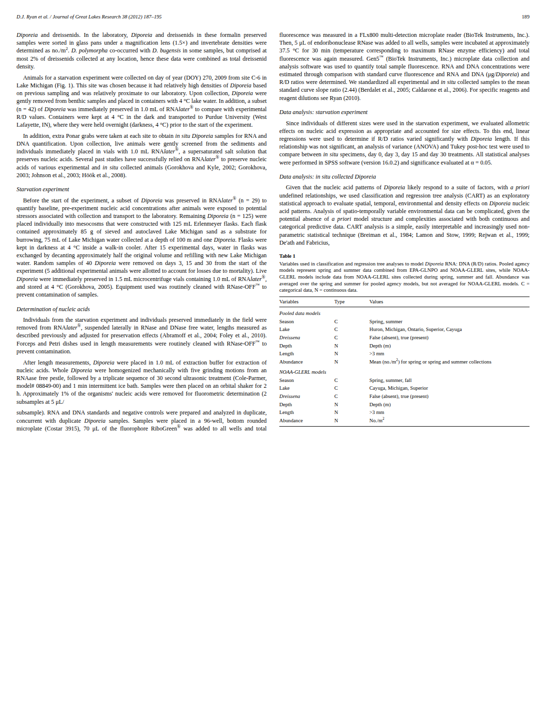D.J. Ryan et al. / Journal of Great Lakes Research 38 (2012) 187–195 189
Diporeia and dreissenids. In the laboratory, Diporeia and dreissenids in these formalin preserved samples were sorted in glass pans under a magnification lens (1.5×) and invertebrate densities were determined as no./m2. D. polymorpha co-occurred with D. bugensis in some samples, but comprised at most 2% of dreissenids collected at any location, hence these data were combined as total dreissenid density.
Animals for a starvation experiment were collected on day of year (DOY) 270, 2009 from site C-6 in Lake Michigan (Fig. 1). This site was chosen because it had relatively high densities of Diporeia based on previous sampling and was relatively proximate to our laboratory. Upon collection, Diporeia were gently removed from benthic samples and placed in containers with 4 °C lake water. In addition, a subset (n = 42) of Diporeia was immediately preserved in 1.0 mL of RNAlater® to compare with experimental R/D values. Containers were kept at 4 °C in the dark and transported to Purdue University (West Lafayette, IN), where they were held overnight (darkness, 4 °C) prior to the start of the experiment.
In addition, extra Ponar grabs were taken at each site to obtain in situ Diporeia samples for RNA and DNA quantification. Upon collection, live animals were gently screened from the sediments and individuals immediately placed in vials with 1.0 mL RNAlater®, a supersaturated salt solution that preserves nucleic acids. Several past studies have successfully relied on RNAlater® to preserve nucleic acids of various experimental and in situ collected animals (Gorokhova and Kyle, 2002; Gorokhova, 2003; Johnson et al., 2003; Höök et al., 2008).
Starvation experiment
Before the start of the experiment, a subset of Diporeia was preserved in RNAlater® (n = 29) to quantify baseline, pre-experiment nucleic acid concentrations after animals were exposed to potential stressors associated with collection and transport to the laboratory. Remaining Diporeia (n = 125) were placed individually into mesocosms that were constructed with 125 mL Erlenmeyer flasks. Each flask contained approximately 85 g of sieved and autoclaved Lake Michigan sand as a substrate for burrowing, 75 mL of Lake Michigan water collected at a depth of 100 m and one Diporeia. Flasks were kept in darkness at 4 °C inside a walk-in cooler. After 15 experimental days, water in flasks was exchanged by decanting approximately half the original volume and refilling with new Lake Michigan water. Random samples of 40 Diporeia were removed on days 3, 15 and 30 from the start of the experiment (5 additional experimental animals were allotted to account for losses due to mortality). Live Diporeia were immediately preserved in 1.5 mL microcentrifuge vials containing 1.0 mL of RNAlater®, and stored at 4 °C (Gorokhova, 2005). Equipment used was routinely cleaned with RNase-OFF™ to prevent contamination of samples.
Determination of nucleic acids
Individuals from the starvation experiment and individuals preserved immediately in the field were removed from RNAlater®, suspended laterally in RNase and DNase free water, lengths measured as described previously and adjusted for preservation effects (Abramoff et al., 2004; Foley et al., 2010). Forceps and Petri dishes used in length measurements were routinely cleaned with RNase-OFF™ to prevent contamination.
After length measurements, Diporeia were placed in 1.0 mL of extraction buffer for extraction of nucleic acids. Whole Diporeia were homogenized mechanically with five grinding motions from an RNAase free pestle, followed by a triplicate sequence of 30 second ultrasonic treatment (Cole-Parmer, model# 08849-00) and 1 min intermittent ice bath. Samples were then placed on an orbital shaker for 2 h. Approximately 1% of the organisms' nucleic acids were removed for fluorometric determination (2 subsamples at 5 μL/
subsample). RNA and DNA standards and negative controls were prepared and analyzed in duplicate, concurrent with duplicate Diporeia samples. Samples were placed in a 96-well, bottom rounded microplate (Costar 3915), 70 μL of the fluorophore RiboGreen® was added to all wells and total fluorescence was measured in a FLx800 multi-detection microplate reader (BioTek Instruments, Inc.). Then, 5 μL of endoribonuclease RNase was added to all wells, samples were incubated at approximately 37.5 °C for 30 min (temperature corresponding to maximum RNase enzyme efficiency) and total fluorescence was again measured. Gen5™ (BioTek Instruments, Inc.) microplate data collection and analysis software was used to quantify total sample fluorescence. RNA and DNA concentrations were estimated through comparison with standard curve fluorescence and RNA and DNA (μg/Diporeia) and R/D ratios were determined. We standardized all experimental and in situ collected samples to the mean standard curve slope ratio (2.44) (Berdalet et al., 2005; Caldarone et al., 2006). For specific reagents and reagent dilutions see Ryan (2010).
Data analysis: starvation experiment
Since individuals of different sizes were used in the starvation experiment, we evaluated allometric effects on nucleic acid expression as appropriate and accounted for size effects. To this end, linear regressions were used to determine if R/D ratios varied significantly with Diporeia length. If this relationship was not significant, an analysis of variance (ANOVA) and Tukey post-hoc test were used to compare between in situ specimens, day 0, day 3, day 15 and day 30 treatments. All statistical analyses were performed in SPSS software (version 16.0.2) and significance evaluated at α = 0.05.
Data analysis: in situ collected Diporeia
Given that the nucleic acid patterns of Diporeia likely respond to a suite of factors, with a priori undefined relationships, we used classification and regression tree analysis (CART) as an exploratory statistical approach to evaluate spatial, temporal, environmental and density effects on Diporeia nucleic acid patterns. Analysis of spatio-temporally variable environmental data can be complicated, given the potential absence of a priori model structure and complexities associated with both continuous and categorical predictive data. CART analysis is a simple, easily interpretable and increasingly used non-parametric statistical technique (Breiman et al., 1984; Lamon and Stow, 1999; Rejwan et al., 1999; De'ath and Fabricius,
Table 1
Variables used in classification and regression tree analyses to model Diporeia RNA: DNA (R/D) ratios. Pooled agency models represent spring and summer data combined from EPA-GLNPO and NOAA-GLERL sites, while NOAA-GLERL models include data from NOAA-GLERL sites collected during spring, summer and fall. Abundance was averaged over the spring and summer for pooled agency models, but not averaged for NOAA-GLERL models. C = categorical data, N = continuous data.
| Variables | Type | Values |
| --- | --- | --- |
| Pooled data models |
| Season | C | Spring, summer |
| Lake | C | Huron, Michigan, Ontario, Superior, Cayuga |
| Dreissena | C | False (absent), true (present) |
| Depth | N | Depth (m) |
| Length | N | >3 mm |
| Abundance | N | Mean (no./m 2 ) for spring or spring and summer collections |
| NOAA-GLERL models |
| Season | C | Spring, summer, fall |
| Lake | C | Cayuga, Michigan, Superior |
| Dreissena | C | False (absent), true (present) |
| Depth | N | Depth (m) |
| Length | N | >3 mm |
| Abundance | N | No./m 2 |